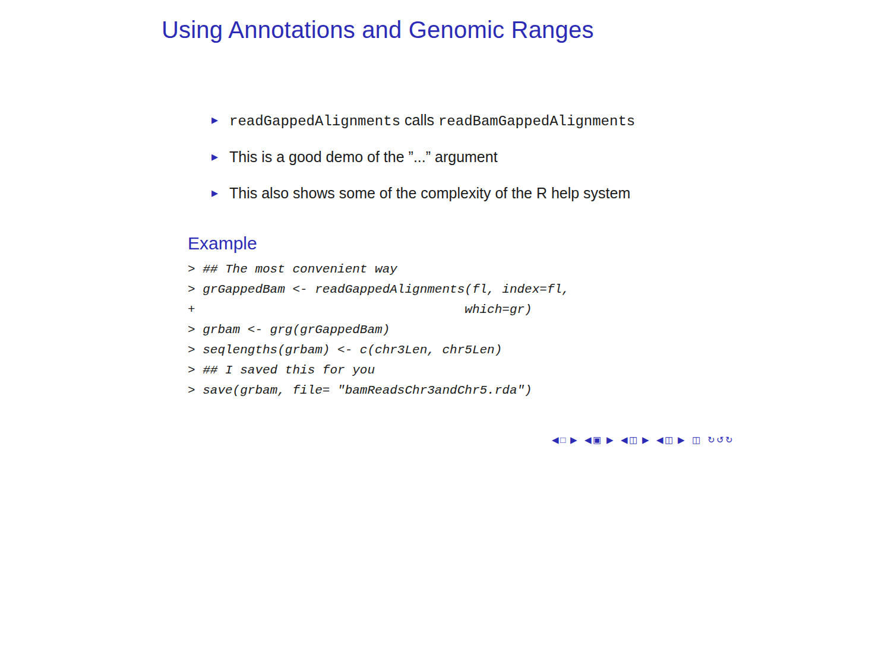Using Annotations and Genomic Ranges
readGappedAlignments calls readBamGappedAlignments
This is a good demo of the ”...” argument
This also shows some of the complexity of the R help system
Example
> ## The most convenient way
> grGappedBam <- readGappedAlignments(fl, index=fl,
+                                    which=gr)
> grbam <- grg(grGappedBam)
> seqlengths(grbam) <- c(chr3Len, chr5Len)
> ## I saved this for you
> save(grbam, file= "bamReadsChr3andChr5.rda")
◀□ ▶ ◀▣ ▶ ◀◫ ▶ ◀◫ ▶ ◫ ↻↺↻